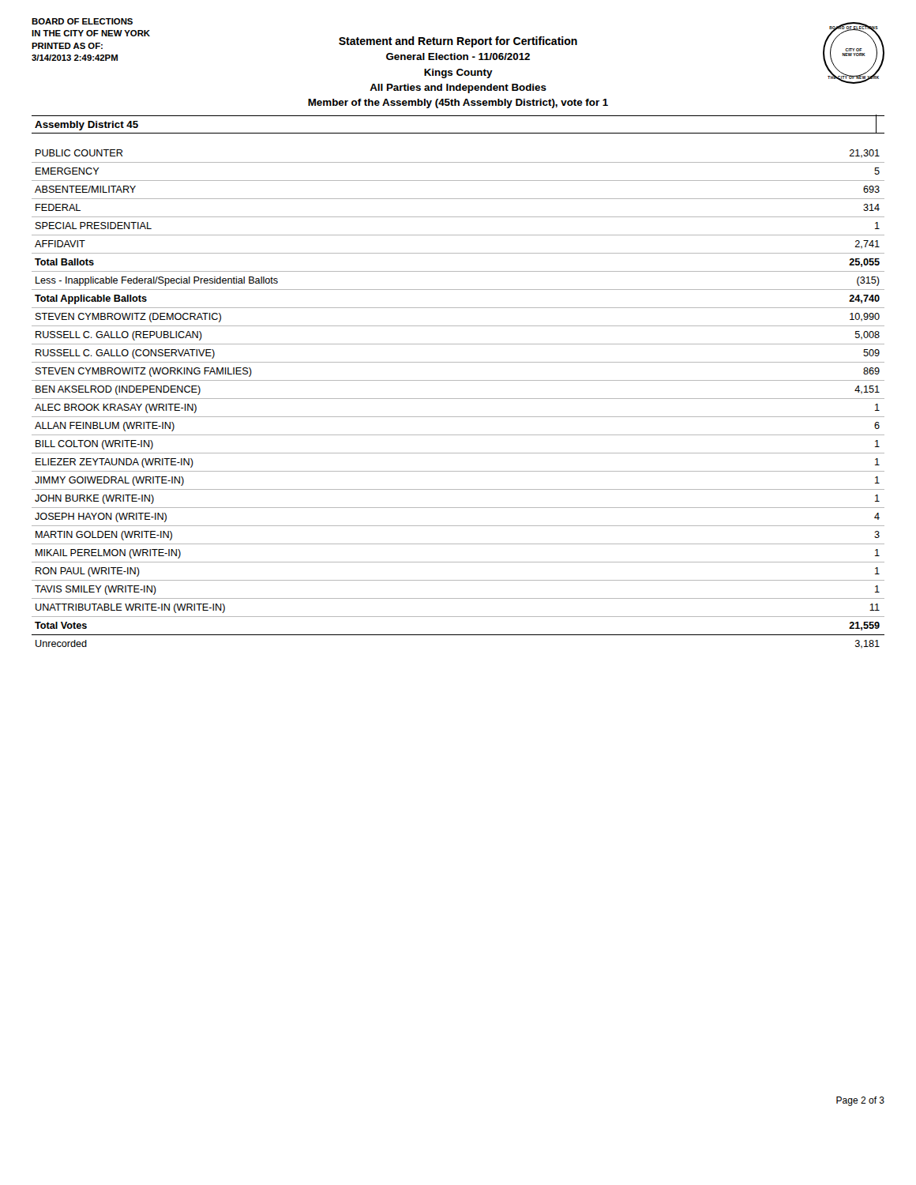BOARD OF ELECTIONS
IN THE CITY OF NEW YORK
PRINTED AS OF:
3/14/2013 2:49:42PM
Statement and Return Report for Certification
General Election - 11/06/2012
Kings County
All Parties and Independent Bodies
Member of the Assembly (45th Assembly District), vote for 1
BOARD OF ELECTIONS
CITY OF
NEW YORK
THE CITY OF NEW YORK
Assembly District 45
| PUBLIC COUNTER | 21,301 |
| EMERGENCY | 5 |
| ABSENTEE/MILITARY | 693 |
| FEDERAL | 314 |
| SPECIAL PRESIDENTIAL | 1 |
| AFFIDAVIT | 2,741 |
| Total Ballots | 25,055 |
| Less - Inapplicable Federal/Special Presidential Ballots | (315) |
| Total Applicable Ballots | 24,740 |
| STEVEN CYMBROWITZ (DEMOCRATIC) | 10,990 |
| RUSSELL C. GALLO (REPUBLICAN) | 5,008 |
| RUSSELL C. GALLO (CONSERVATIVE) | 509 |
| STEVEN CYMBROWITZ (WORKING FAMILIES) | 869 |
| BEN AKSELROD (INDEPENDENCE) | 4,151 |
| ALEC BROOK KRASAY (WRITE-IN) | 1 |
| ALLAN FEINBLUM (WRITE-IN) | 6 |
| BILL COLTON (WRITE-IN) | 1 |
| ELIEZER ZEYTAUNDA (WRITE-IN) | 1 |
| JIMMY GOIWEDRAL (WRITE-IN) | 1 |
| JOHN BURKE (WRITE-IN) | 1 |
| JOSEPH HAYON (WRITE-IN) | 4 |
| MARTIN GOLDEN (WRITE-IN) | 3 |
| MIKAIL PERELMON (WRITE-IN) | 1 |
| RON PAUL (WRITE-IN) | 1 |
| TAVIS SMILEY (WRITE-IN) | 1 |
| UNATTRIBUTABLE WRITE-IN (WRITE-IN) | 11 |
| Total Votes | 21,559 |
| Unrecorded | 3,181 |
Page 2 of 3